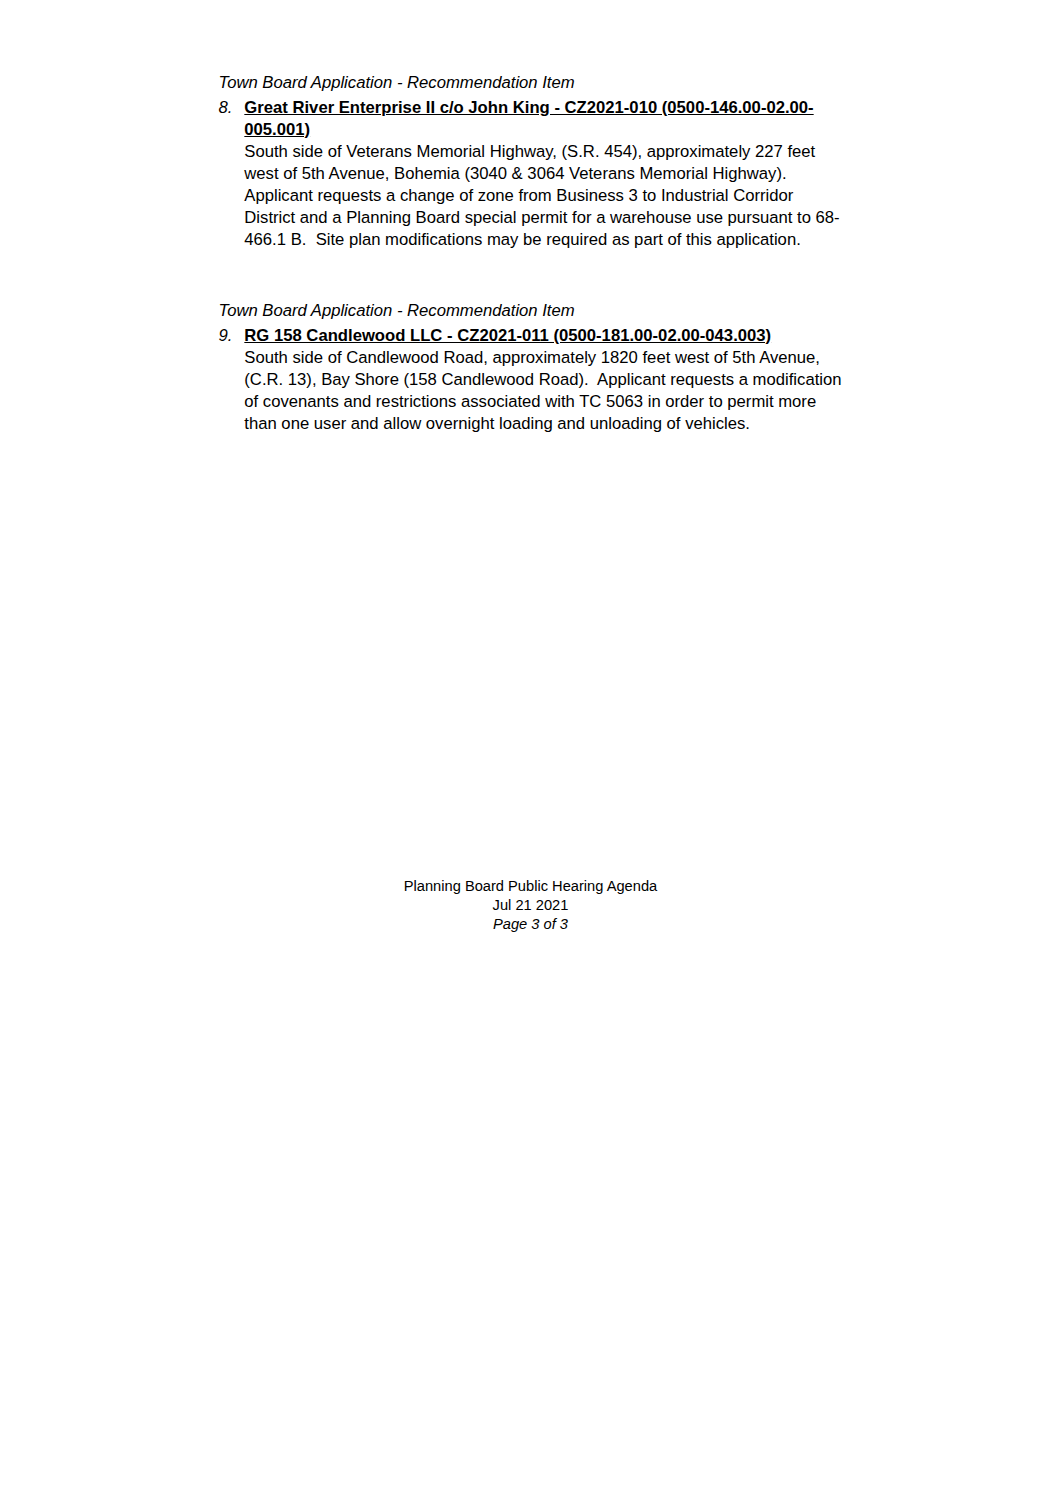Town Board Application - Recommendation Item
8.
Great River Enterprise II c/o John King - CZ2021-010 (0500-146.00-02.00-005.001)
South side of Veterans Memorial Highway, (S.R. 454), approximately 227 feet west of 5th Avenue, Bohemia (3040 & 3064 Veterans Memorial Highway). Applicant requests a change of zone from Business 3 to Industrial Corridor District and a Planning Board special permit for a warehouse use pursuant to 68-466.1 B. Site plan modifications may be required as part of this application.
Town Board Application - Recommendation Item
9.
RG 158 Candlewood LLC - CZ2021-011 (0500-181.00-02.00-043.003)
South side of Candlewood Road, approximately 1820 feet west of 5th Avenue, (C.R. 13), Bay Shore (158 Candlewood Road). Applicant requests a modification of covenants and restrictions associated with TC 5063 in order to permit more than one user and allow overnight loading and unloading of vehicles.
Planning Board Public Hearing Agenda
Jul 21 2021
Page 3 of 3